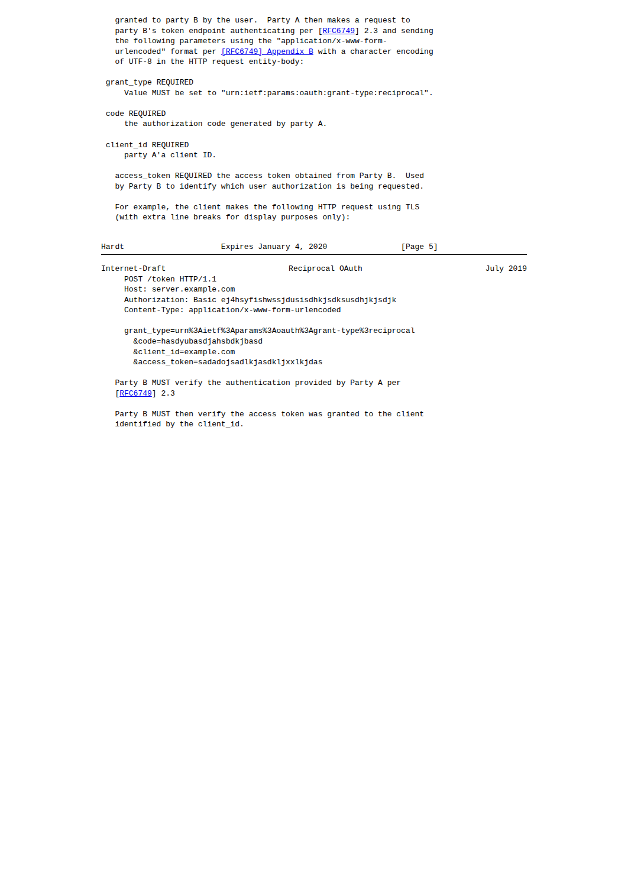granted to party B by the user.  Party A then makes a request to
   party B's token endpoint authenticating per [RFC6749] 2.3 and sending
   the following parameters using the "application/x-www-form-
   urlencoded" format per [RFC6749] Appendix B with a character encoding
   of UTF-8 in the HTTP request entity-body:

 grant_type REQUIRED
     Value MUST be set to "urn:ietf:params:oauth:grant-type:reciprocal".

 code REQUIRED
     the authorization code generated by party A.

 client_id REQUIRED
     party A'a client ID.

   access_token REQUIRED the access token obtained from Party B.  Used
   by Party B to identify which user authorization is being requested.

   For example, the client makes the following HTTP request using TLS
   (with extra line breaks for display purposes only):
Hardt                     Expires January 4, 2020                [Page 5]
Internet-Draft Reciprocal OAuth July 2019
     POST /token HTTP/1.1
     Host: server.example.com
     Authorization: Basic ej4hsyfishwssjdusisdhkjsdksusdhjkjsdjk
     Content-Type: application/x-www-form-urlencoded

     grant_type=urn%3Aietf%3Aparams%3Aoauth%3Agrant-type%3reciprocal
       &code=hasdyubasdjahsbdkjbasd
       &client_id=example.com
       &access_token=sadadojsadlkjasdkljxxlkjdas

   Party B MUST verify the authentication provided by Party A per
   [RFC6749] 2.3

   Party B MUST then verify the access token was granted to the client
   identified by the client_id.